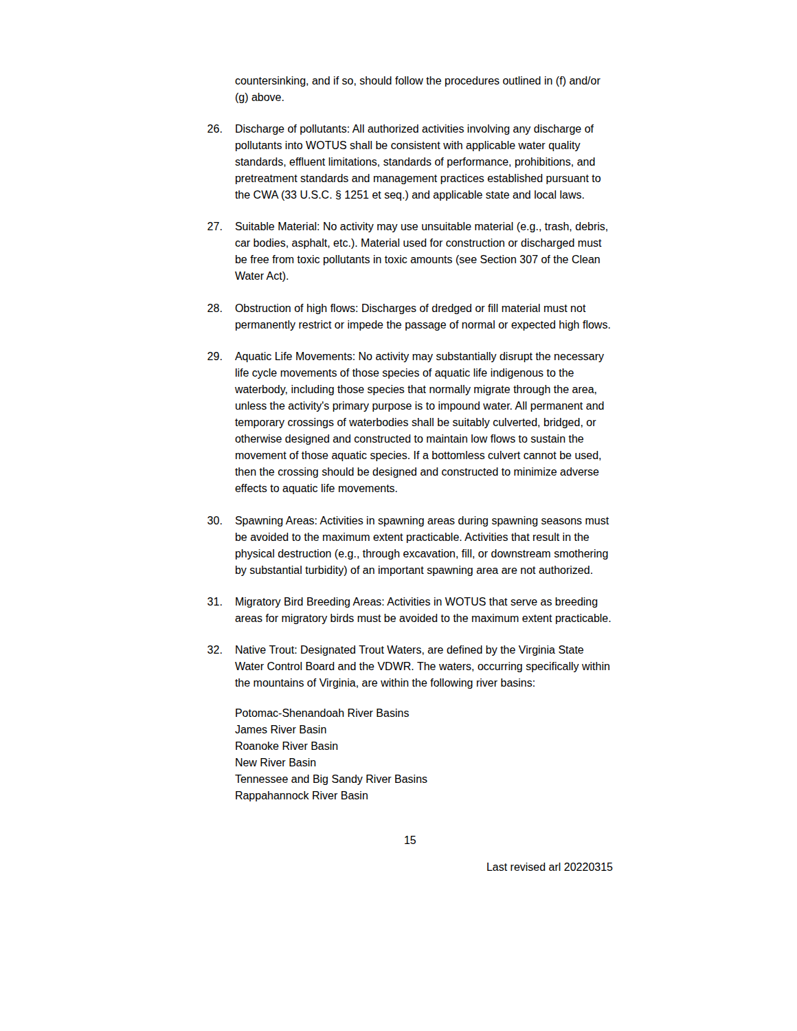countersinking, and if so, should follow the procedures outlined in (f) and/or (g) above.
26. Discharge of pollutants: All authorized activities involving any discharge of pollutants into WOTUS shall be consistent with applicable water quality standards, effluent limitations, standards of performance, prohibitions, and pretreatment standards and management practices established pursuant to the CWA (33 U.S.C. § 1251 et seq.) and applicable state and local laws.
27. Suitable Material: No activity may use unsuitable material (e.g., trash, debris, car bodies, asphalt, etc.). Material used for construction or discharged must be free from toxic pollutants in toxic amounts (see Section 307 of the Clean Water Act).
28. Obstruction of high flows: Discharges of dredged or fill material must not permanently restrict or impede the passage of normal or expected high flows.
29. Aquatic Life Movements: No activity may substantially disrupt the necessary life cycle movements of those species of aquatic life indigenous to the waterbody, including those species that normally migrate through the area, unless the activity's primary purpose is to impound water. All permanent and temporary crossings of waterbodies shall be suitably culverted, bridged, or otherwise designed and constructed to maintain low flows to sustain the movement of those aquatic species. If a bottomless culvert cannot be used, then the crossing should be designed and constructed to minimize adverse effects to aquatic life movements.
30. Spawning Areas: Activities in spawning areas during spawning seasons must be avoided to the maximum extent practicable. Activities that result in the physical destruction (e.g., through excavation, fill, or downstream smothering by substantial turbidity) of an important spawning area are not authorized.
31. Migratory Bird Breeding Areas: Activities in WOTUS that serve as breeding areas for migratory birds must be avoided to the maximum extent practicable.
32. Native Trout: Designated Trout Waters, are defined by the Virginia State Water Control Board and the VDWR. The waters, occurring specifically within the mountains of Virginia, are within the following river basins:
Potomac-Shenandoah River Basins
James River Basin
Roanoke River Basin
New River Basin
Tennessee and Big Sandy River Basins
Rappahannock River Basin
15
Last revised arl 20220315